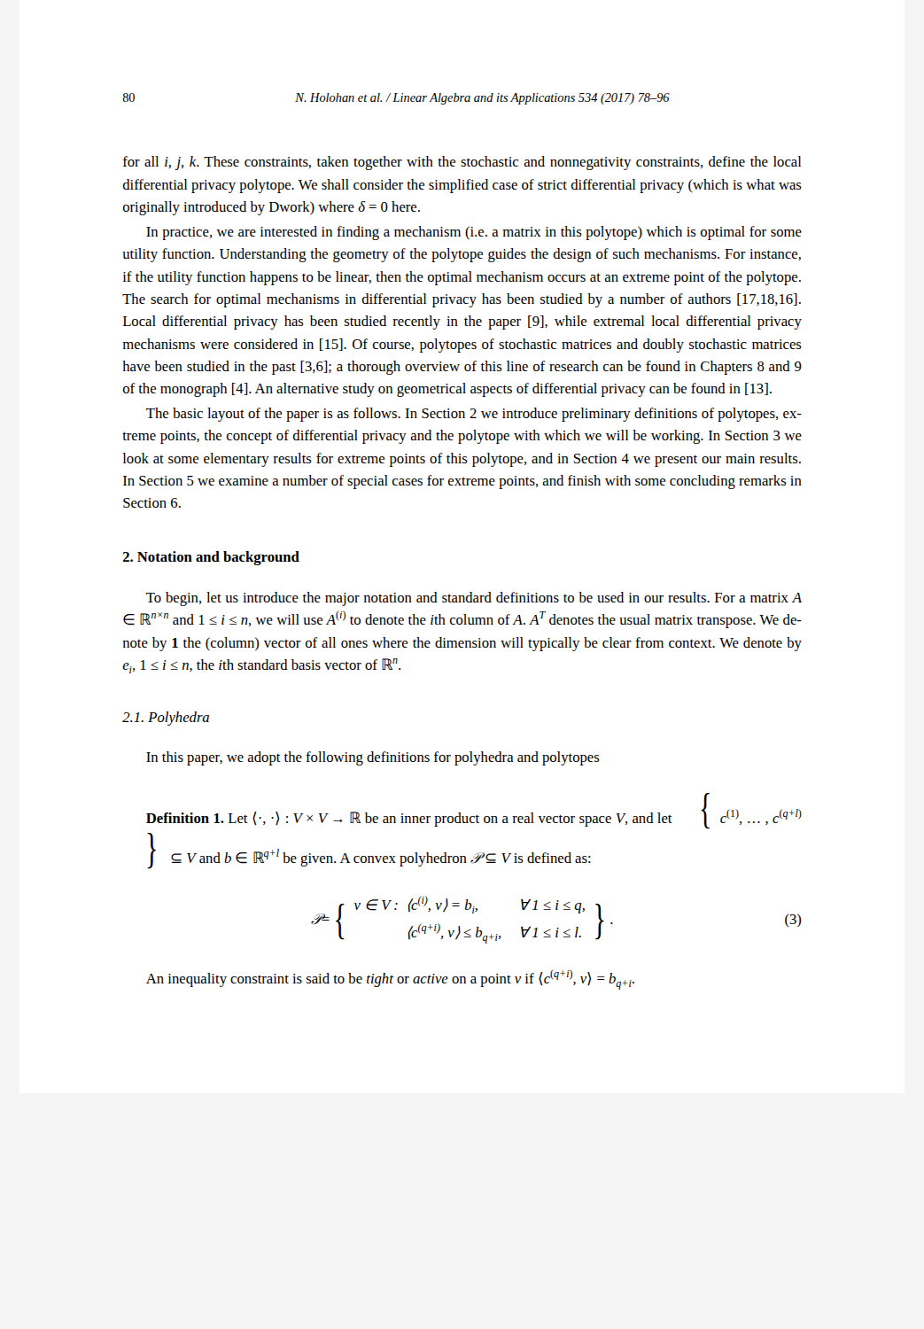80 N. Holohan et al. / Linear Algebra and its Applications 534 (2017) 78–96
for all i, j, k. These constraints, taken together with the stochastic and nonnegativity constraints, define the local differential privacy polytope. We shall consider the simplified case of strict differential privacy (which is what was originally introduced by Dwork) where δ = 0 here.
In practice, we are interested in finding a mechanism (i.e. a matrix in this polytope) which is optimal for some utility function. Understanding the geometry of the polytope guides the design of such mechanisms. For instance, if the utility function happens to be linear, then the optimal mechanism occurs at an extreme point of the polytope. The search for optimal mechanisms in differential privacy has been studied by a number of authors [17,18,16]. Local differential privacy has been studied recently in the paper [9], while extremal local differential privacy mechanisms were considered in [15]. Of course, polytopes of stochastic matrices and doubly stochastic matrices have been studied in the past [3,6]; a thorough overview of this line of research can be found in Chapters 8 and 9 of the monograph [4]. An alternative study on geometrical aspects of differential privacy can be found in [13].
The basic layout of the paper is as follows. In Section 2 we introduce preliminary definitions of polytopes, extreme points, the concept of differential privacy and the polytope with which we will be working. In Section 3 we look at some elementary results for extreme points of this polytope, and in Section 4 we present our main results. In Section 5 we examine a number of special cases for extreme points, and finish with some concluding remarks in Section 6.
2. Notation and background
To begin, let us introduce the major notation and standard definitions to be used in our results. For a matrix A ∈ ℝn×n and 1 ≤ i ≤ n, we will use A(i) to denote the ith column of A. AT denotes the usual matrix transpose. We denote by 1 the (column) vector of all ones where the dimension will typically be clear from context. We denote by ei, 1 ≤ i ≤ n, the ith standard basis vector of ℝn.
2.1. Polyhedra
In this paper, we adopt the following definitions for polyhedra and polytopes
Definition 1. Let ⟨·, ·⟩ : V × V → ℝ be an inner product on a real vector space V, and let {c(1), … , c(q+l)} ⊆ V and b ∈ ℝq+l be given. A convex polyhedron 𝒫 ⊆ V is defined as:
𝒫 = {
| v ∈ V : | ⟨ c ( i ) , v ⟩ = b i , | ∀ 1 ≤ i ≤ q , |
| | ⟨ c ( q+i ) , v ⟩ ≤ b q+i , | ∀ 1 ≤ i ≤ l . |
} .
(3)
An inequality constraint is said to be tight or active on a point v if ⟨c(q+i), v⟩ = bq+i.